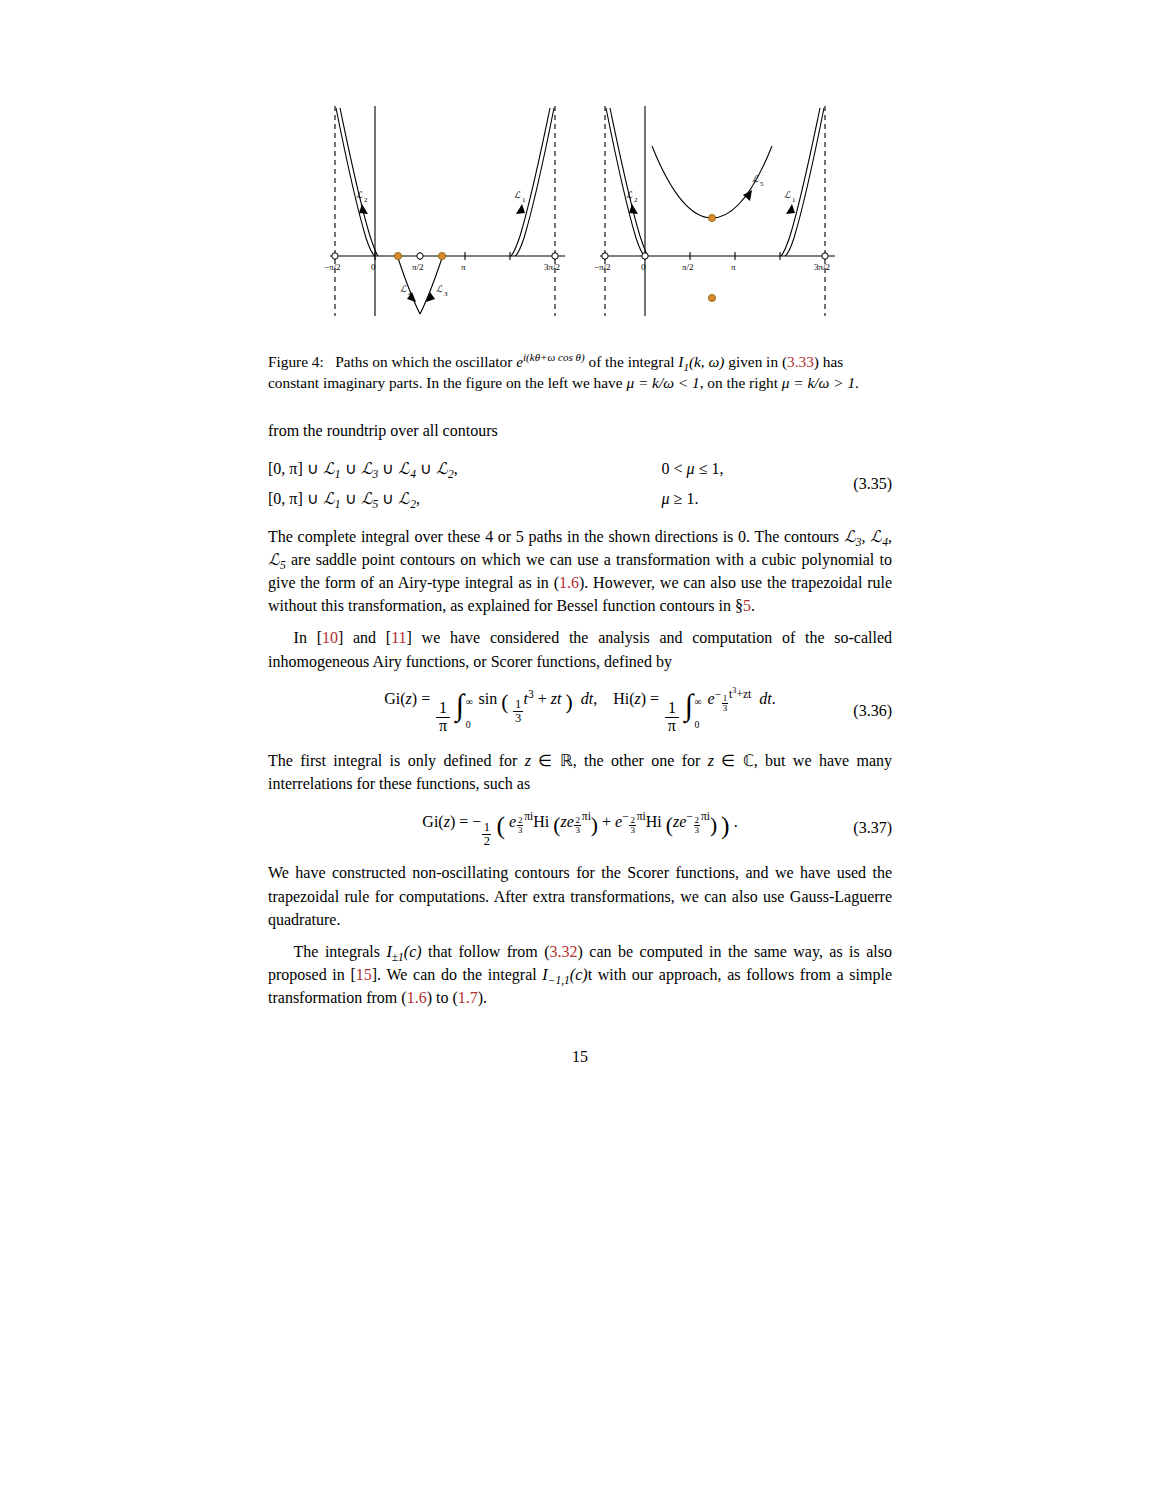−π/2 0 π/2 π 3π/2 ℒ 2 ℒ 1 ℒ 4 ℒ 3 −π/2 0 π/2 π 3π/2 ℒ 2 ℒ 1 ℒ 5
Figure 4: Paths on which the oscillator ei(kθ+ω cos θ) of the integral I1(k, ω) given in (3.33) has constant imaginary parts. In the figure on the left we have μ = k/ω < 1, on the right μ = k/ω > 1.
from the roundtrip over all contours
[0, π] ∪ ℒ1 ∪ ℒ3 ∪ ℒ4 ∪ ℒ2,
0 < μ ≤ 1,
[0, π] ∪ ℒ1 ∪ ℒ5 ∪ ℒ2,
μ ≥ 1.
(3.35)
The complete integral over these 4 or 5 paths in the shown directions is 0. The contours ℒ3, ℒ4, ℒ5 are saddle point contours on which we can use a transformation with a cubic polynomial to give the form of an Airy-type integral as in (1.6). However, we can also use the trapezoidal rule without this transformation, as explained for Bessel function contours in §5.
In [10] and [11] we have considered the analysis and computation of the so-called inhomogeneous Airy functions, or Scorer functions, defined by
Gi(z) = 1 π ∫∞0 sin ( 13 t3 + zt ) dt, Hi(z) = 1 π ∫∞0 e−13t3+zt dt.
(3.36)
The first integral is only defined for z ∈ ℝ, the other one for z ∈ ℂ, but we have many interrelations for these functions, such as
Gi(z) = −12 ( e23πiHi (ze23πi) + e−23πiHi (ze−23πi) ) .
(3.37)
We have constructed non-oscillating contours for the Scorer functions, and we have used the trapezoidal rule for computations. After extra transformations, we can also use Gauss-Laguerre quadrature.
The integrals I±1(c) that follow from (3.32) can be computed in the same way, as is also proposed in [15]. We can do the integral I−1,1(c) t with our approach, as follows from a simple transformation from (1.6) to (1.7).
15